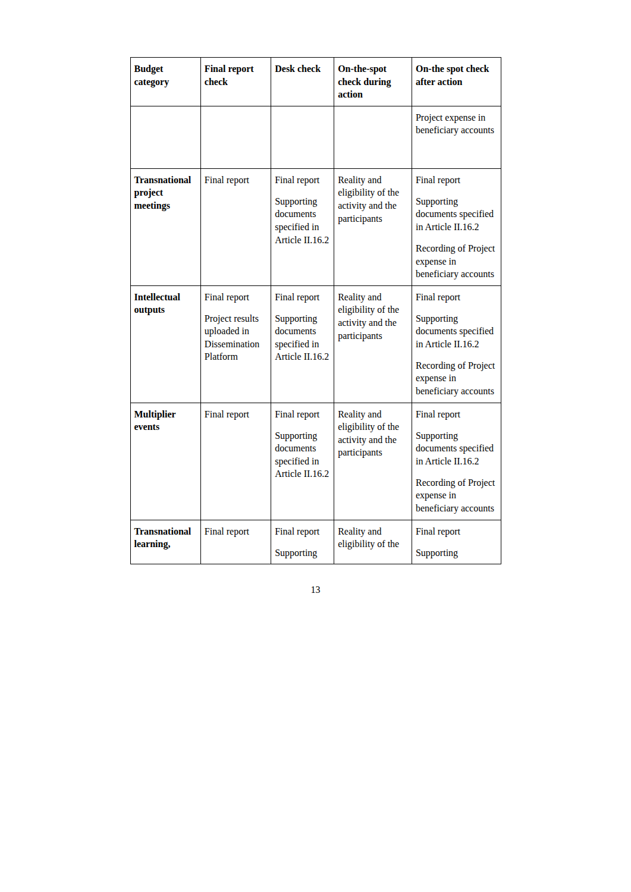| Budget category | Final report check | Desk check | On-the-spot check during action | On-the spot check after action |
| --- | --- | --- | --- | --- |
| | | | | Project expense in beneficiary accounts |
| Transnational project meetings | Final report | Final report Supporting documents specified in Article II.16.2 | Reality and eligibility of the activity and the participants | Final report Supporting documents specified in Article II.16.2 Recording of Project expense in beneficiary accounts |
| Intellectual outputs | Final report Project results uploaded in Dissemination Platform | Final report Supporting documents specified in Article II.16.2 | Reality and eligibility of the activity and the participants | Final report Supporting documents specified in Article II.16.2 Recording of Project expense in beneficiary accounts |
| Multiplier events | Final report | Final report Supporting documents specified in Article II.16.2 | Reality and eligibility of the activity and the participants | Final report Supporting documents specified in Article II.16.2 Recording of Project expense in beneficiary accounts |
| Transnational learning, | Final report | Final report Supporting | Reality and eligibility of the | Final report Supporting |
13